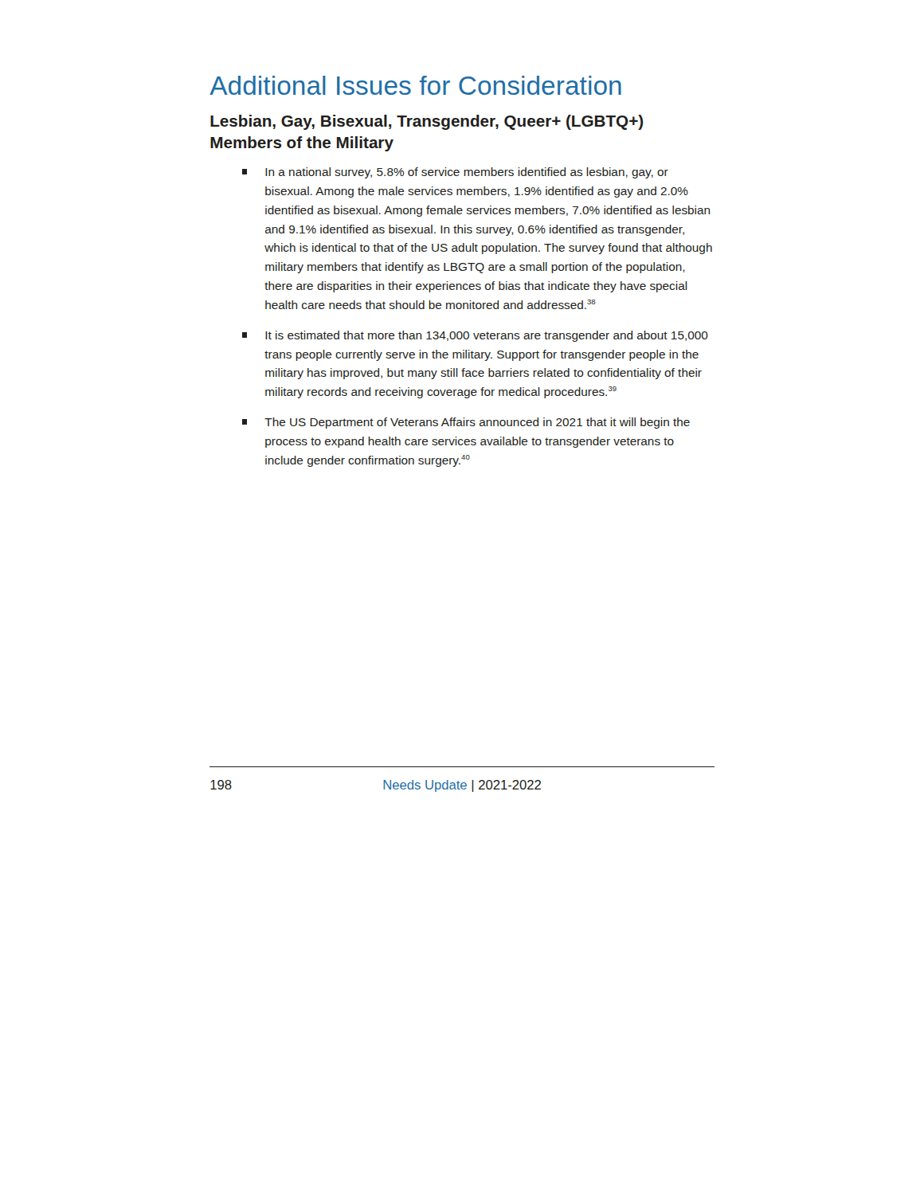Additional Issues for Consideration
Lesbian, Gay, Bisexual, Transgender, Queer+ (LGBTQ+)
Members of the Military
In a national survey, 5.8% of service members identified as lesbian, gay, or bisexual. Among the male services members, 1.9% identified as gay and 2.0% identified as bisexual. Among female services members, 7.0% identified as lesbian and 9.1% identified as bisexual. In this survey, 0.6% identified as transgender, which is identical to that of the US adult population. The survey found that although military members that identify as LBGTQ are a small portion of the population, there are disparities in their experiences of bias that indicate they have special health care needs that should be monitored and addressed.38
It is estimated that more than 134,000 veterans are transgender and about 15,000 trans people currently serve in the military. Support for transgender people in the military has improved, but many still face barriers related to confidentiality of their military records and receiving coverage for medical procedures.39
The US Department of Veterans Affairs announced in 2021 that it will begin the process to expand health care services available to transgender veterans to include gender confirmation surgery.40
198
Needs Update | 2021-2022